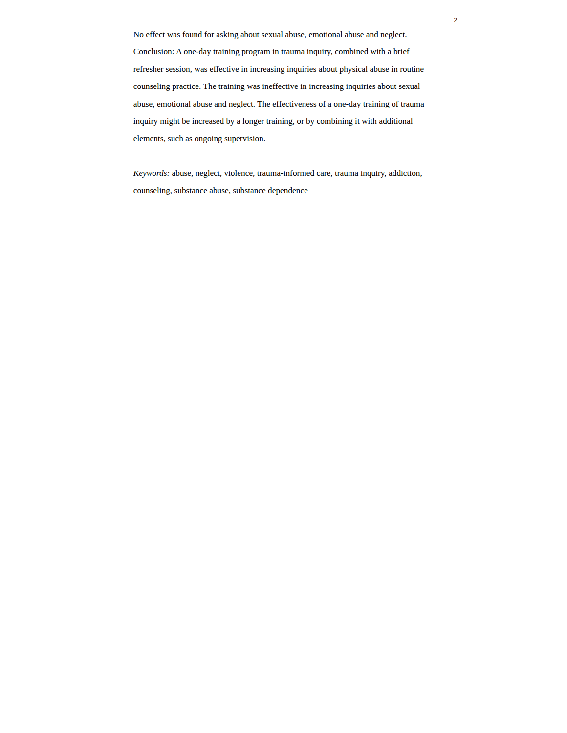2
No effect was found for asking about sexual abuse, emotional abuse and neglect. Conclusion: A one-day training program in trauma inquiry, combined with a brief refresher session, was effective in increasing inquiries about physical abuse in routine counseling practice. The training was ineffective in increasing inquiries about sexual abuse, emotional abuse and neglect. The effectiveness of a one-day training of trauma inquiry might be increased by a longer training, or by combining it with additional elements, such as ongoing supervision.
Keywords: abuse, neglect, violence, trauma-informed care, trauma inquiry, addiction, counseling, substance abuse, substance dependence